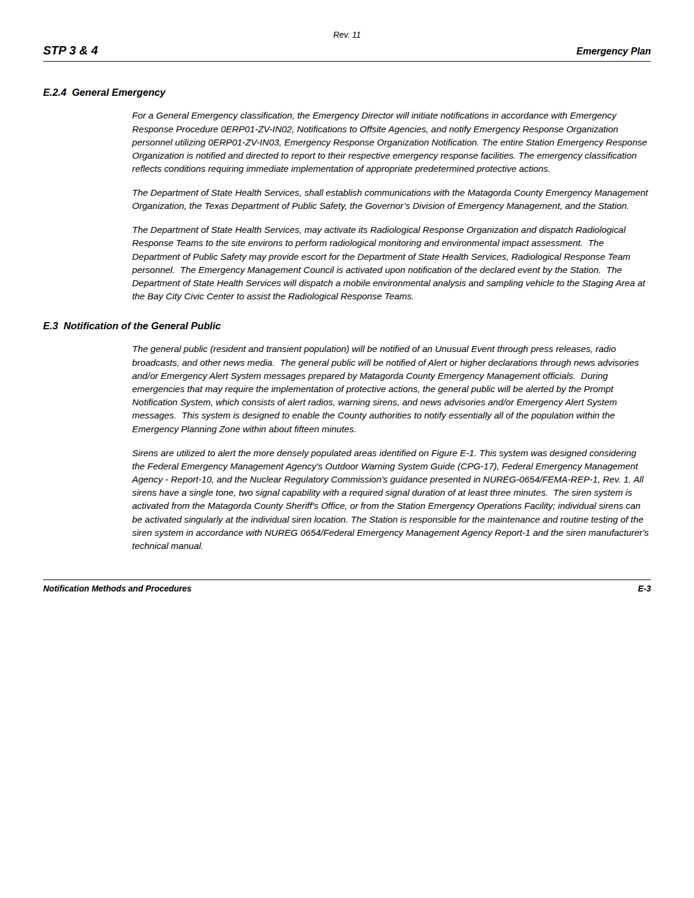Rev. 11
STP 3 & 4 Emergency Plan
E.2.4 General Emergency
For a General Emergency classification, the Emergency Director will initiate notifications in accordance with Emergency Response Procedure 0ERP01-ZV-IN02, Notifications to Offsite Agencies, and notify Emergency Response Organization personnel utilizing 0ERP01-ZV-IN03, Emergency Response Organization Notification. The entire Station Emergency Response Organization is notified and directed to report to their respective emergency response facilities. The emergency classification reflects conditions requiring immediate implementation of appropriate predetermined protective actions.
The Department of State Health Services, shall establish communications with the Matagorda County Emergency Management Organization, the Texas Department of Public Safety, the Governor’s Division of Emergency Management, and the Station.
The Department of State Health Services, may activate its Radiological Response Organization and dispatch Radiological Response Teams to the site environs to perform radiological monitoring and environmental impact assessment. The Department of Public Safety may provide escort for the Department of State Health Services, Radiological Response Team personnel. The Emergency Management Council is activated upon notification of the declared event by the Station. The Department of State Health Services will dispatch a mobile environmental analysis and sampling vehicle to the Staging Area at the Bay City Civic Center to assist the Radiological Response Teams.
E.3 Notification of the General Public
The general public (resident and transient population) will be notified of an Unusual Event through press releases, radio broadcasts, and other news media. The general public will be notified of Alert or higher declarations through news advisories and/or Emergency Alert System messages prepared by Matagorda County Emergency Management officials. During emergencies that may require the implementation of protective actions, the general public will be alerted by the Prompt Notification System, which consists of alert radios, warning sirens, and news advisories and/or Emergency Alert System messages. This system is designed to enable the County authorities to notify essentially all of the population within the Emergency Planning Zone within about fifteen minutes.
Sirens are utilized to alert the more densely populated areas identified on Figure E-1. This system was designed considering the Federal Emergency Management Agency's Outdoor Warning System Guide (CPG-17), Federal Emergency Management Agency - Report-10, and the Nuclear Regulatory Commission's guidance presented in NUREG-0654/FEMA-REP-1, Rev. 1. All sirens have a single tone, two signal capability with a required signal duration of at least three minutes. The siren system is activated from the Matagorda County Sheriff's Office, or from the Station Emergency Operations Facility; individual sirens can be activated singularly at the individual siren location. The Station is responsible for the maintenance and routine testing of the siren system in accordance with NUREG 0654/Federal Emergency Management Agency Report-1 and the siren manufacturer's technical manual.
Notification Methods and Procedures E-3